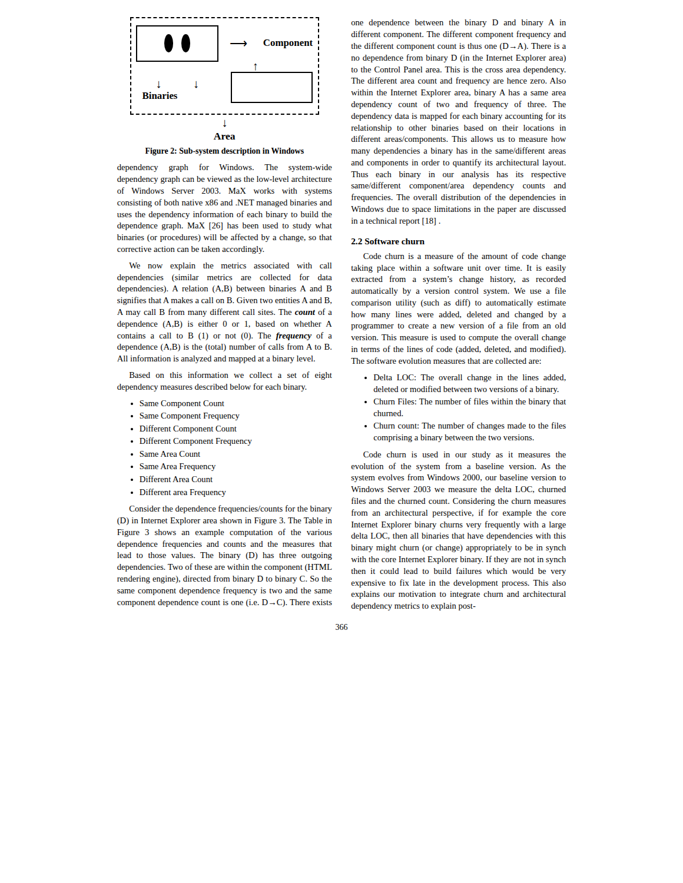⟶ Component
↑
↓↓
Binaries
↓
Area
Figure 2: Sub-system description in Windows
dependency graph for Windows. The system-wide dependency graph can be viewed as the low-level architecture of Windows Server 2003. MaX works with systems consisting of both native x86 and .NET managed binaries and uses the dependency information of each binary to build the dependence graph. MaX [26] has been used to study what binaries (or procedures) will be affected by a change, so that corrective action can be taken accordingly.
We now explain the metrics associated with call dependencies (similar metrics are collected for data dependencies). A relation (A,B) between binaries A and B signifies that A makes a call on B. Given two entities A and B, A may call B from many different call sites. The count of a dependence (A,B) is either 0 or 1, based on whether A contains a call to B (1) or not (0). The frequency of a dependence (A,B) is the (total) number of calls from A to B. All information is analyzed and mapped at a binary level.
Based on this information we collect a set of eight dependency measures described below for each binary.
Same Component Count
Same Component Frequency
Different Component Count
Different Component Frequency
Same Area Count
Same Area Frequency
Different Area Count
Different area Frequency
Consider the dependence frequencies/counts for the binary (D) in Internet Explorer area shown in Figure 3. The Table in Figure 3 shows an example computation of the various dependence frequencies and counts and the measures that lead to those values. The binary (D) has three outgoing dependencies. Two of these are within the component (HTML rendering engine), directed from binary D to binary C. So the same component dependence frequency is two and the same component dependence count is one (i.e. D→C). There exists one dependence between the binary D and binary A in different component. The different component frequency and the different component count is thus one (D→A). There is a no dependence from binary D (in the Internet Explorer area) to the Control Panel area. This is the cross area dependency. The different area count and frequency are hence zero. Also within the Internet Explorer area, binary A has a same area dependency count of two and frequency of three. The dependency data is mapped for each binary accounting for its relationship to other binaries based on their locations in different areas/components. This allows us to measure how many dependencies a binary has in the same/different areas and components in order to quantify its architectural layout. Thus each binary in our analysis has its respective same/different component/area dependency counts and frequencies. The overall distribution of the dependencies in Windows due to space limitations in the paper are discussed in a technical report [18] .
2.2 Software churn
Code churn is a measure of the amount of code change taking place within a software unit over time. It is easily extracted from a system’s change history, as recorded automatically by a version control system. We use a file comparison utility (such as diff) to automatically estimate how many lines were added, deleted and changed by a programmer to create a new version of a file from an old version. This measure is used to compute the overall change in terms of the lines of code (added, deleted, and modified). The software evolution measures that are collected are:
Delta LOC: The overall change in the lines added, deleted or modified between two versions of a binary.
Churn Files: The number of files within the binary that churned.
Churn count: The number of changes made to the files comprising a binary between the two versions.
Code churn is used in our study as it measures the evolution of the system from a baseline version. As the system evolves from Windows 2000, our baseline version to Windows Server 2003 we measure the delta LOC, churned files and the churned count. Considering the churn measures from an architectural perspective, if for example the core Internet Explorer binary churns very frequently with a large delta LOC, then all binaries that have dependencies with this binary might churn (or change) appropriately to be in synch with the core Internet Explorer binary. If they are not in synch then it could lead to build failures which would be very expensive to fix late in the development process. This also explains our motivation to integrate churn and architectural dependency metrics to explain post-
366